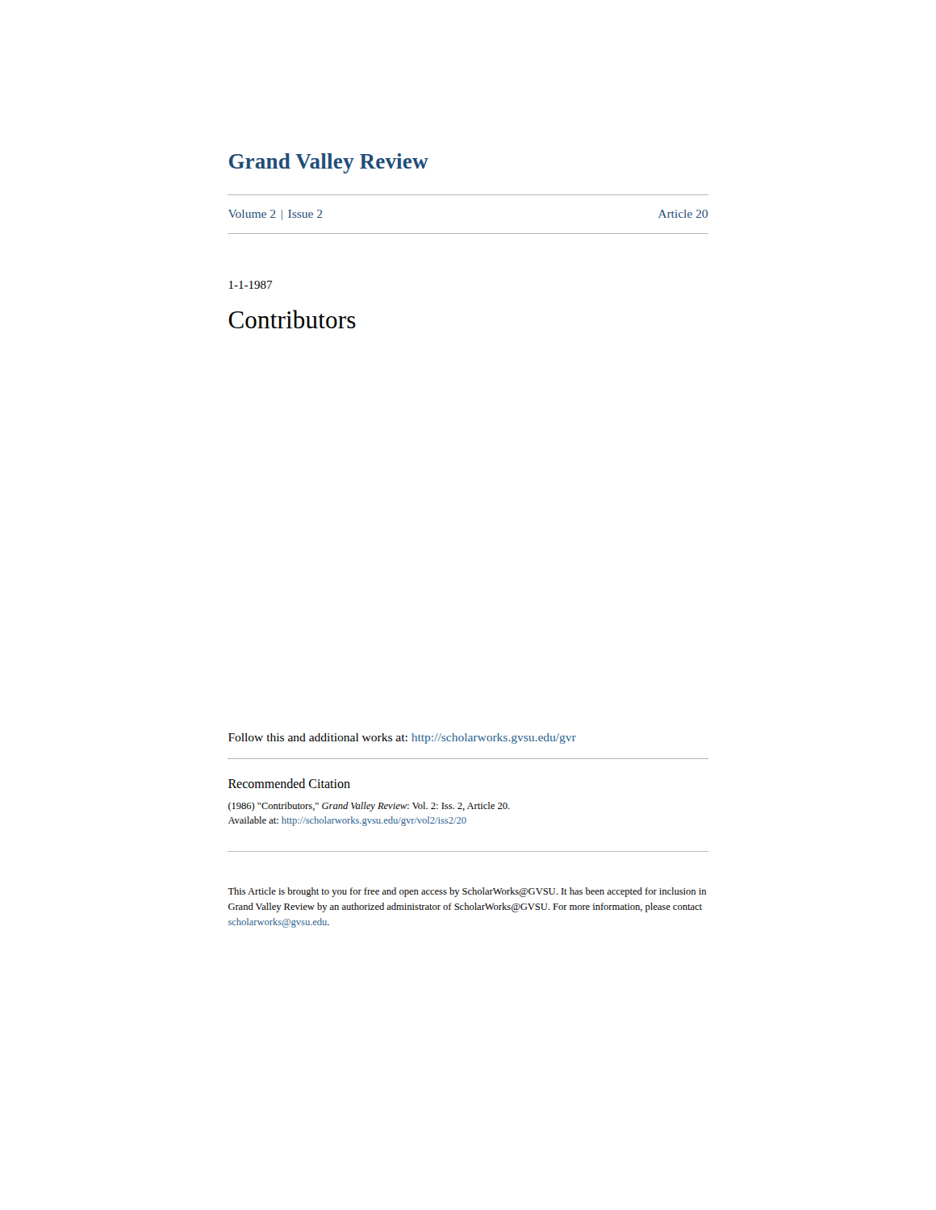Grand Valley Review
Volume 2|Issue 2
Article 20
1-1-1987
Contributors
Follow this and additional works at: http://scholarworks.gvsu.edu/gvr
Recommended Citation
(1986) "Contributors," Grand Valley Review: Vol. 2: Iss. 2, Article 20.
Available at: http://scholarworks.gvsu.edu/gvr/vol2/iss2/20
This Article is brought to you for free and open access by ScholarWorks@GVSU. It has been accepted for inclusion in Grand Valley Review by an authorized administrator of ScholarWorks@GVSU. For more information, please contact scholarworks@gvsu.edu.